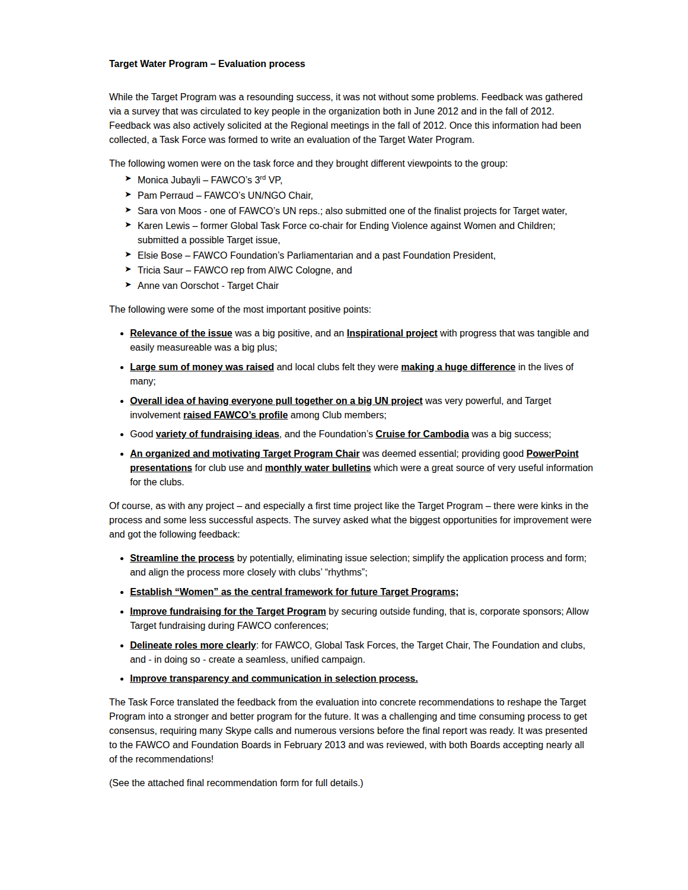Target Water Program – Evaluation process
While the Target Program was a resounding success, it was not without some problems. Feedback was gathered via a survey that was circulated to key people in the organization both in June 2012 and in the fall of 2012. Feedback was also actively solicited at the Regional meetings in the fall of 2012. Once this information had been collected, a Task Force was formed to write an evaluation of the Target Water Program.
The following women were on the task force and they brought different viewpoints to the group:
Monica Jubayli – FAWCO’s 3rd VP,
Pam Perraud – FAWCO’s UN/NGO Chair,
Sara von Moos - one of FAWCO’s UN reps.; also submitted one of the finalist projects for Target water,
Karen Lewis – former Global Task Force co-chair for Ending Violence against Women and Children; submitted a possible Target issue,
Elsie Bose – FAWCO Foundation’s Parliamentarian and a past Foundation President,
Tricia Saur – FAWCO rep from AIWC Cologne, and
Anne van Oorschot - Target Chair
The following were some of the most important positive points:
Relevance of the issue was a big positive, and an Inspirational project with progress that was tangible and easily measureable was a big plus;
Large sum of money was raised and local clubs felt they were making a huge difference in the lives of many;
Overall idea of having everyone pull together on a big UN project was very powerful, and Target involvement raised FAWCO’s profile among Club members;
Good variety of fundraising ideas, and the Foundation’s Cruise for Cambodia was a big success;
An organized and motivating Target Program Chair was deemed essential; providing good PowerPoint presentations for club use and monthly water bulletins which were a great source of very useful information for the clubs.
Of course, as with any project – and especially a first time project like the Target Program – there were kinks in the process and some less successful aspects. The survey asked what the biggest opportunities for improvement were and got the following feedback:
Streamline the process by potentially, eliminating issue selection; simplify the application process and form; and align the process more closely with clubs’ “rhythms”;
Establish “Women” as the central framework for future Target Programs;
Improve fundraising for the Target Program by securing outside funding, that is, corporate sponsors; Allow Target fundraising during FAWCO conferences;
Delineate roles more clearly: for FAWCO, Global Task Forces, the Target Chair, The Foundation and clubs, and - in doing so - create a seamless, unified campaign.
Improve transparency and communication in selection process.
The Task Force translated the feedback from the evaluation into concrete recommendations to reshape the Target Program into a stronger and better program for the future. It was a challenging and time consuming process to get consensus, requiring many Skype calls and numerous versions before the final report was ready. It was presented to the FAWCO and Foundation Boards in February 2013 and was reviewed, with both Boards accepting nearly all of the recommendations!
(See the attached final recommendation form for full details.)